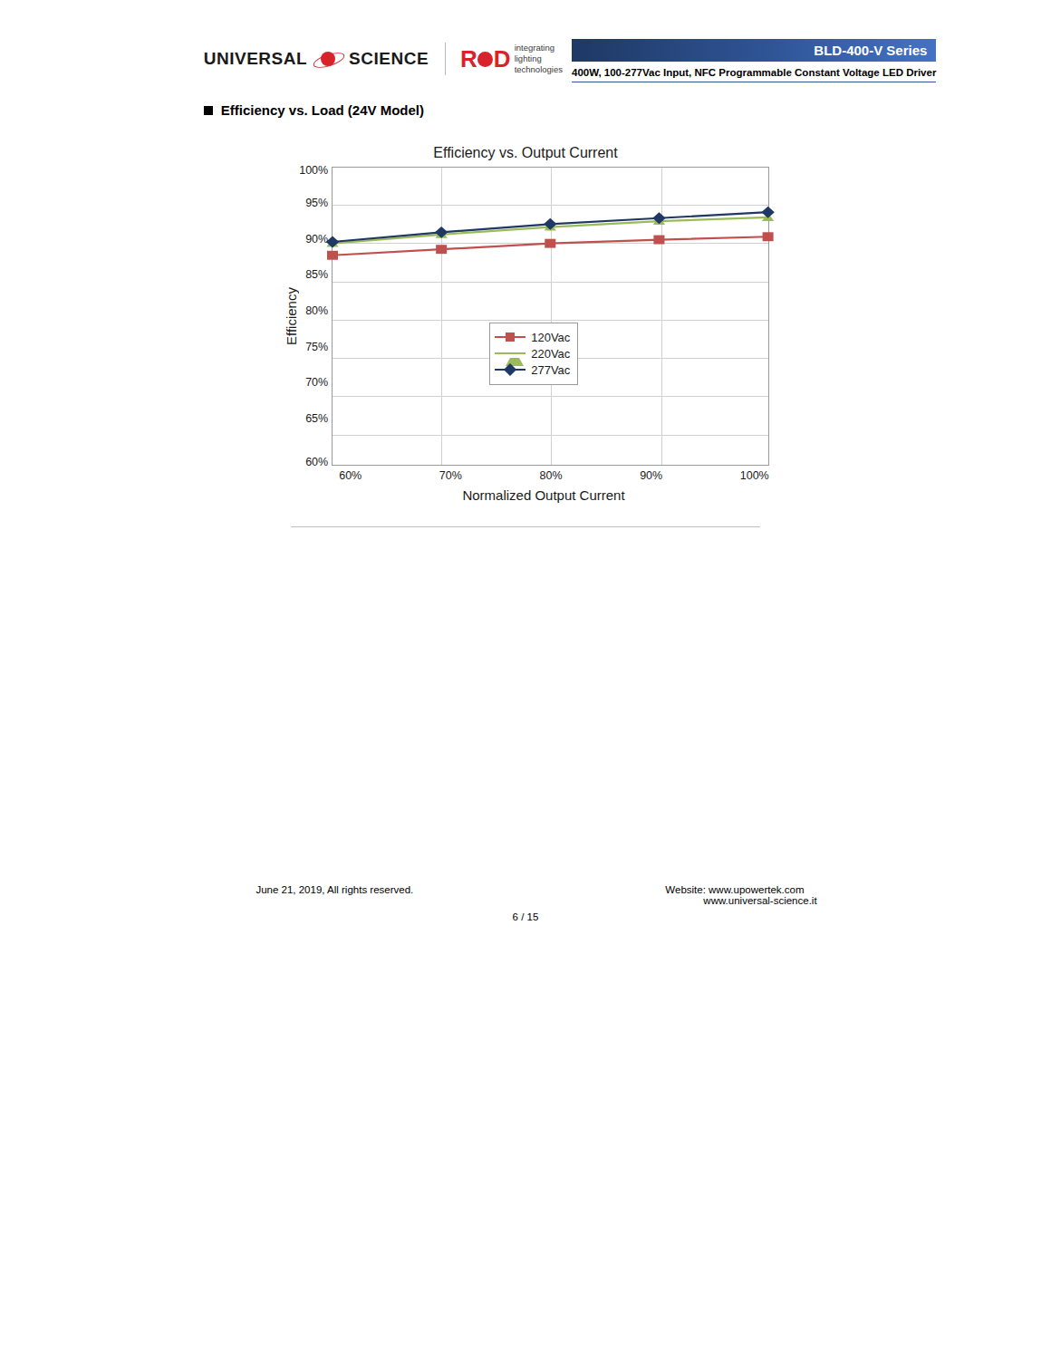UNIVERSAL SCIENCE
R D integrating
lighting
technologies
BLD-400-V Series
400W, 100-277Vac Input, NFC Programmable Constant Voltage LED Driver
Efficiency vs. Load (24V Model)
Efficiency vs. Output Current
Efficiency
100% 95% 90% 85% 80% 75% 70% 65% 60%
120Vac
220Vac
277Vac
60% 70% 80% 90% 100%
Normalized Output Current
June 21, 2019, All rights reserved.
Website: www.upowertek.com
www.universal-science.it
6 / 15